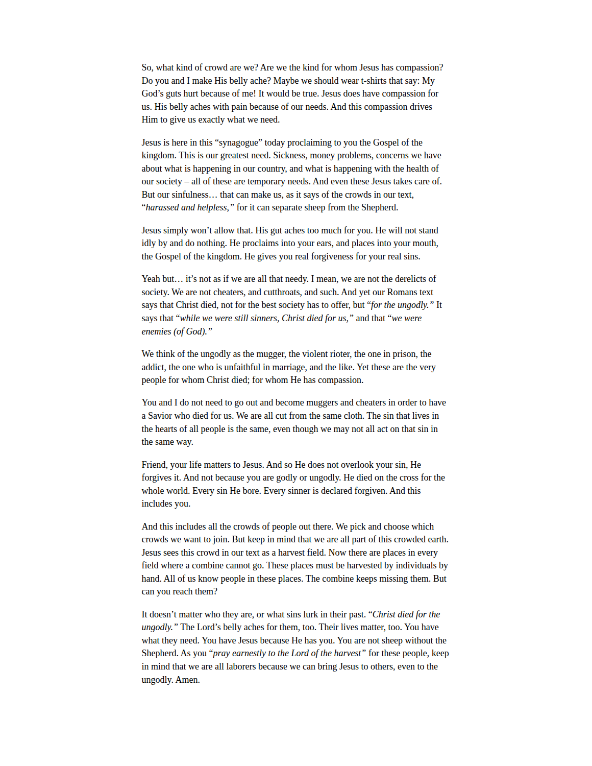So, what kind of crowd are we? Are we the kind for whom Jesus has compassion? Do you and I make His belly ache? Maybe we should wear t-shirts that say: My God’s guts hurt because of me! It would be true. Jesus does have compassion for us. His belly aches with pain because of our needs. And this compassion drives Him to give us exactly what we need.
Jesus is here in this “synagogue” today proclaiming to you the Gospel of the kingdom. This is our greatest need. Sickness, money problems, concerns we have about what is happening in our country, and what is happening with the health of our society – all of these are temporary needs. And even these Jesus takes care of. But our sinfulness… that can make us, as it says of the crowds in our text, “harassed and helpless,” for it can separate sheep from the Shepherd.
Jesus simply won’t allow that. His gut aches too much for you. He will not stand idly by and do nothing. He proclaims into your ears, and places into your mouth, the Gospel of the kingdom. He gives you real forgiveness for your real sins.
Yeah but… it’s not as if we are all that needy. I mean, we are not the derelicts of society. We are not cheaters, and cutthroats, and such. And yet our Romans text says that Christ died, not for the best society has to offer, but “for the ungodly.” It says that “while we were still sinners, Christ died for us,” and that “we were enemies (of God).”
We think of the ungodly as the mugger, the violent rioter, the one in prison, the addict, the one who is unfaithful in marriage, and the like. Yet these are the very people for whom Christ died; for whom He has compassion.
You and I do not need to go out and become muggers and cheaters in order to have a Savior who died for us. We are all cut from the same cloth. The sin that lives in the hearts of all people is the same, even though we may not all act on that sin in the same way.
Friend, your life matters to Jesus. And so He does not overlook your sin, He forgives it. And not because you are godly or ungodly. He died on the cross for the whole world. Every sin He bore. Every sinner is declared forgiven. And this includes you.
And this includes all the crowds of people out there. We pick and choose which crowds we want to join. But keep in mind that we are all part of this crowded earth. Jesus sees this crowd in our text as a harvest field. Now there are places in every field where a combine cannot go. These places must be harvested by individuals by hand. All of us know people in these places. The combine keeps missing them. But can you reach them?
It doesn’t matter who they are, or what sins lurk in their past. “Christ died for the ungodly.” The Lord’s belly aches for them, too. Their lives matter, too. You have what they need. You have Jesus because He has you. You are not sheep without the Shepherd. As you “pray earnestly to the Lord of the harvest” for these people, keep in mind that we are all laborers because we can bring Jesus to others, even to the ungodly. Amen.